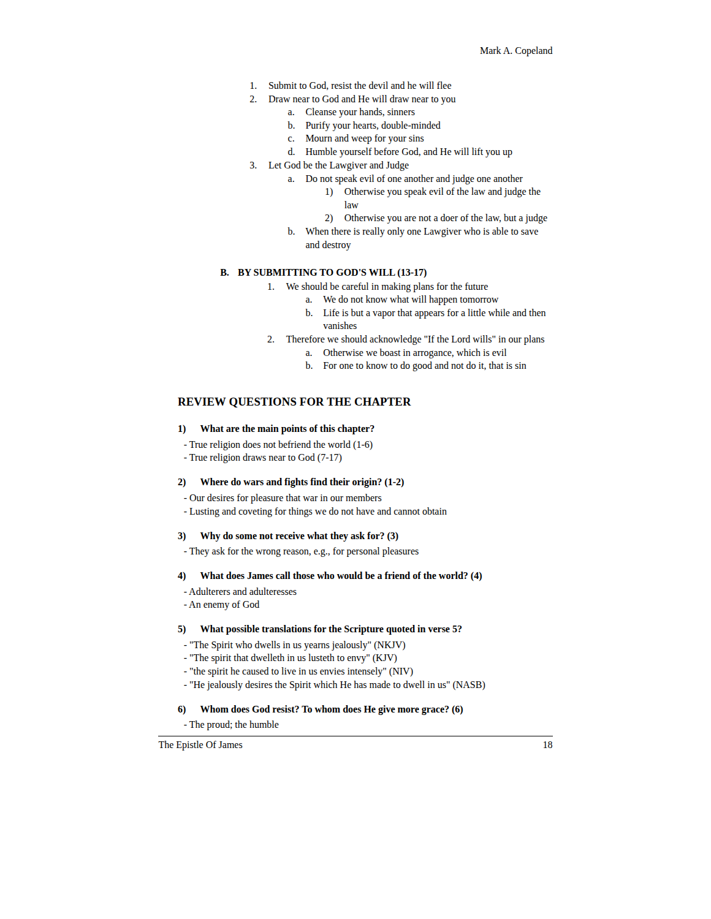Mark A. Copeland
1. Submit to God, resist the devil and he will flee
2. Draw near to God and He will draw near to you
a. Cleanse your hands, sinners
b. Purify your hearts, double-minded
c. Mourn and weep for your sins
d. Humble yourself before God, and He will lift you up
3. Let God be the Lawgiver and Judge
a. Do not speak evil of one another and judge one another
1) Otherwise you speak evil of the law and judge the law
2) Otherwise you are not a doer of the law, but a judge
b. When there is really only one Lawgiver who is able to save and destroy
B. BY SUBMITTING TO GOD'S WILL (13-17)
1. We should be careful in making plans for the future
a. We do not know what will happen tomorrow
b. Life is but a vapor that appears for a little while and then vanishes
2. Therefore we should acknowledge "If the Lord wills" in our plans
a. Otherwise we boast in arrogance, which is evil
b. For one to know to do good and not do it, that is sin
REVIEW QUESTIONS FOR THE CHAPTER
1) What are the main points of this chapter?
- True religion does not befriend the world (1-6)
- True religion draws near to God (7-17)
2) Where do wars and fights find their origin? (1-2)
- Our desires for pleasure that war in our members
- Lusting and coveting for things we do not have and cannot obtain
3) Why do some not receive what they ask for? (3)
- They ask for the wrong reason, e.g., for personal pleasures
4) What does James call those who would be a friend of the world? (4)
- Adulterers and adulteresses
- An enemy of God
5) What possible translations for the Scripture quoted in verse 5?
- "The Spirit who dwells in us yearns jealously" (NKJV)
- "The spirit that dwelleth in us lusteth to envy" (KJV)
- "the spirit he caused to live in us envies intensely" (NIV)
- "He jealously desires the Spirit which He has made to dwell in us" (NASB)
6) Whom does God resist? To whom does He give more grace? (6)
- The proud; the humble
The Epistle Of James 18